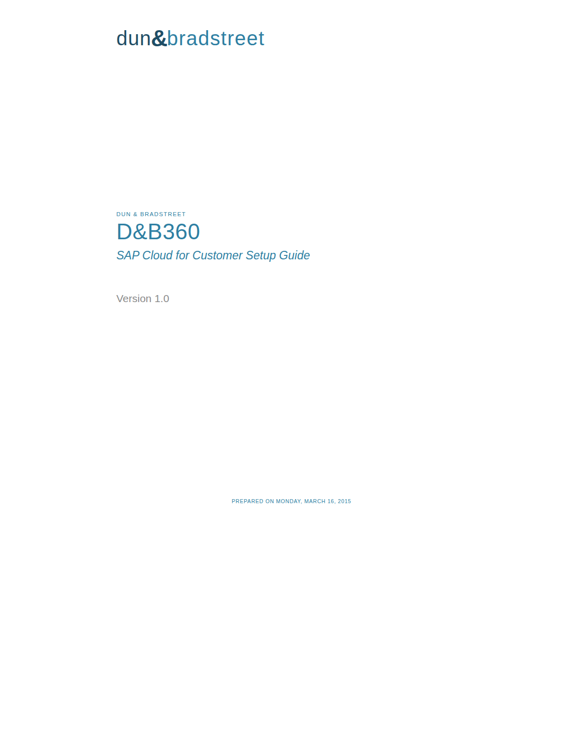dun&bradstreet
Dun & Bradstreet
D&B360
SAP Cloud for Customer Setup Guide
Version 1.0
Prepared on Monday, March 16, 2015